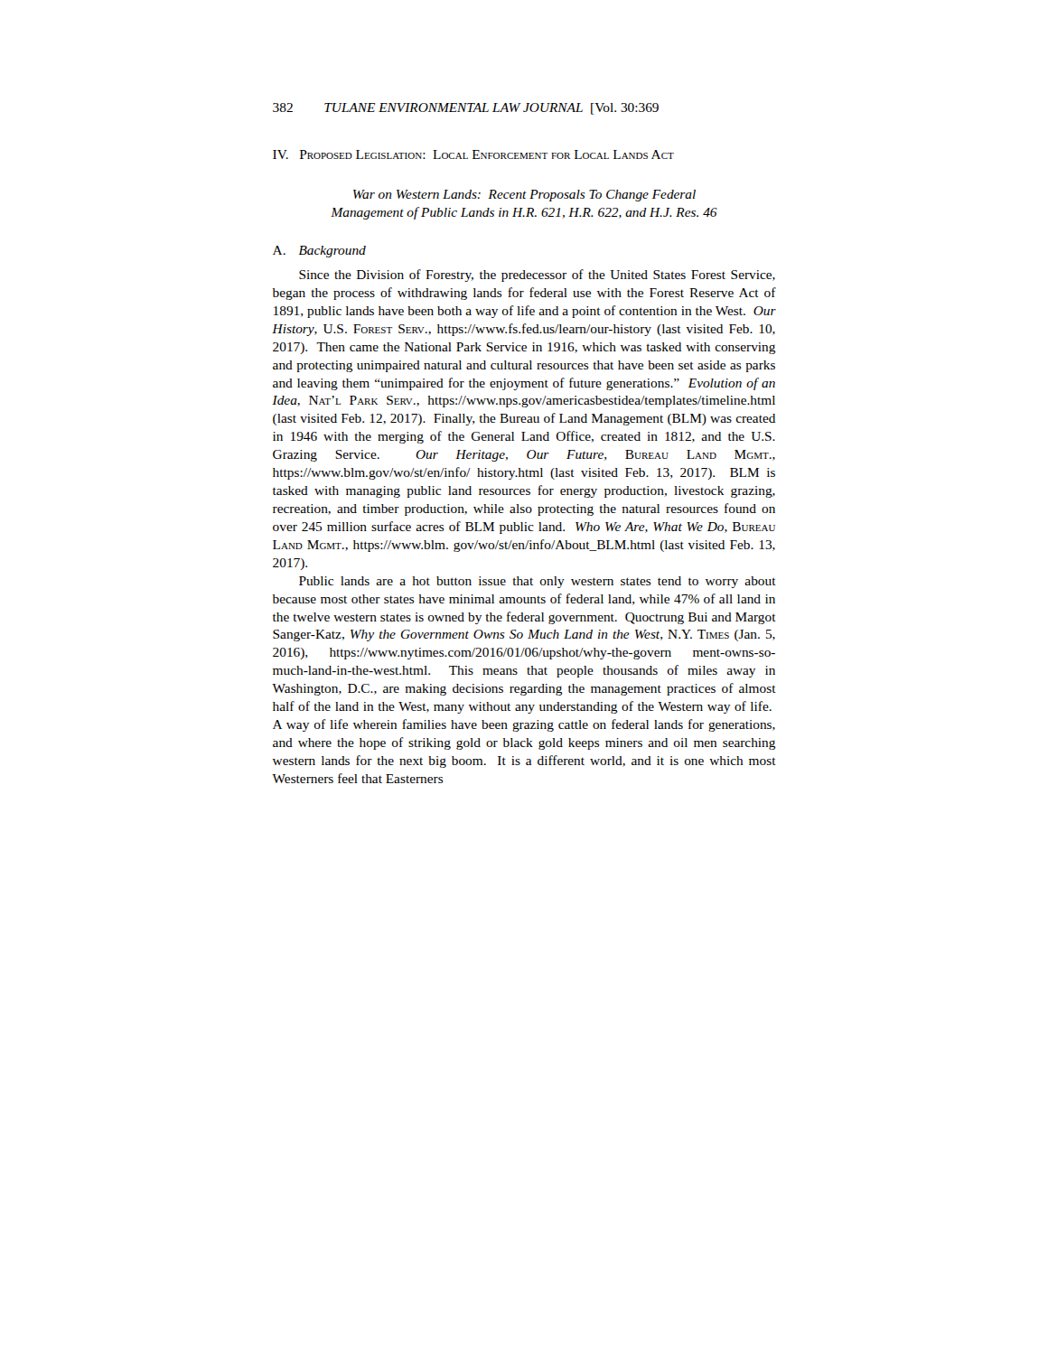382 TULANE ENVIRONMENTAL LAW JOURNAL [Vol. 30:369
IV. Proposed Legislation: Local Enforcement for Local Lands Act
War on Western Lands: Recent Proposals To Change Federal
Management of Public Lands in H.R. 621, H.R. 622, and H.J. Res. 46
A. Background
Since the Division of Forestry, the predecessor of the United States Forest Service, began the process of withdrawing lands for federal use with the Forest Reserve Act of 1891, public lands have been both a way of life and a point of contention in the West. Our History, U.S. Forest Serv., https://www.fs.fed.us/learn/our-history (last visited Feb. 10, 2017). Then came the National Park Service in 1916, which was tasked with conserving and protecting unimpaired natural and cultural resources that have been set aside as parks and leaving them “unimpaired for the enjoyment of future generations.” Evolution of an Idea, Nat’l Park Serv., https://www.nps.gov/americasbestidea/templates/timeline.html (last visited Feb. 12, 2017). Finally, the Bureau of Land Management (BLM) was created in 1946 with the merging of the General Land Office, created in 1812, and the U.S. Grazing Service. Our Heritage, Our Future, Bureau Land Mgmt., https://www.blm.gov/wo/st/en/info/ history.html (last visited Feb. 13, 2017). BLM is tasked with managing public land resources for energy production, livestock grazing, recreation, and timber production, while also protecting the natural resources found on over 245 million surface acres of BLM public land. Who We Are, What We Do, Bureau Land Mgmt., https://www.blm. gov/wo/st/en/info/About_BLM.html (last visited Feb. 13, 2017).
Public lands are a hot button issue that only western states tend to worry about because most other states have minimal amounts of federal land, while 47% of all land in the twelve western states is owned by the federal government. Quoctrung Bui and Margot Sanger-Katz, Why the Government Owns So Much Land in the West, N.Y. Times (Jan. 5, 2016), https://www.nytimes.com/2016/01/06/upshot/why-the-govern ment-owns-so-much-land-in-the-west.html. This means that people thousands of miles away in Washington, D.C., are making decisions regarding the management practices of almost half of the land in the West, many without any understanding of the Western way of life. A way of life wherein families have been grazing cattle on federal lands for generations, and where the hope of striking gold or black gold keeps miners and oil men searching western lands for the next big boom. It is a different world, and it is one which most Westerners feel that Easterners